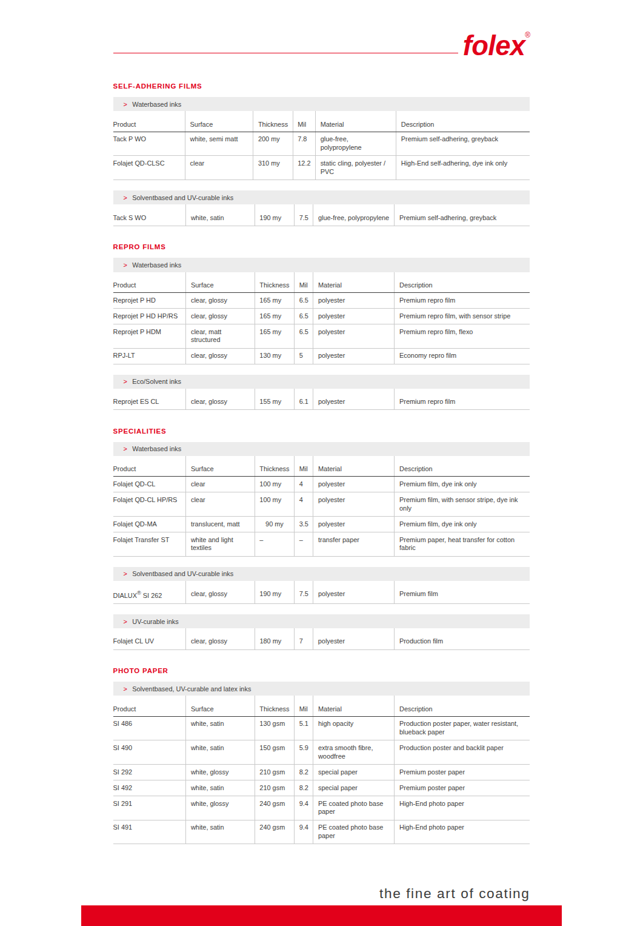folex®
Self-adhering films
>Waterbased inks
| Product | Surface | Thickness | Mil | Material | Description |
| --- | --- | --- | --- | --- | --- |
| Tack P WO | white, semi matt | 200 my | 7.8 | glue-free, polypropylene | Premium self-adhering, greyback |
| Folajet QD-CLSC | clear | 310 my | 12.2 | static cling, polyester / PVC | High-End self-adhering, dye ink only |
>Solventbased and UV-curable inks
| Tack S WO | white, satin | 190 my | 7.5 | glue-free, polypropylene | Premium self-adhering, greyback |
Repro films
>Waterbased inks
| Product | Surface | Thickness | Mil | Material | Description |
| --- | --- | --- | --- | --- | --- |
| Reprojet P HD | clear, glossy | 165 my | 6.5 | polyester | Premium repro film |
| Reprojet P HD HP/RS | clear, glossy | 165 my | 6.5 | polyester | Premium repro film, with sensor stripe |
| Reprojet P HDM | clear, matt structured | 165 my | 6.5 | polyester | Premium repro film, flexo |
| RPJ-LT | clear, glossy | 130 my | 5 | polyester | Economy repro film |
>Eco/Solvent inks
| Reprojet ES CL | clear, glossy | 155 my | 6.1 | polyester | Premium repro film |
Specialities
>Waterbased inks
| Product | Surface | Thickness | Mil | Material | Description |
| --- | --- | --- | --- | --- | --- |
| Folajet QD-CL | clear | 100 my | 4 | polyester | Premium film, dye ink only |
| Folajet QD-CL HP/RS | clear | 100 my | 4 | polyester | Premium film, with sensor stripe, dye ink only |
| Folajet QD-MA | translucent, matt | 90 my | 3.5 | polyester | Premium film, dye ink only |
| Folajet Transfer ST | white and light textiles | – | – | transfer paper | Premium paper, heat transfer for cotton fabric |
>Solventbased and UV-curable inks
| DIALUX ® SI 262 | clear, glossy | 190 my | 7.5 | polyester | Premium film |
>UV-curable inks
| Folajet CL UV | clear, glossy | 180 my | 7 | polyester | Production film |
Photo paper
>Solventbased, UV-curable and latex inks
| Product | Surface | Thickness | Mil | Material | Description |
| --- | --- | --- | --- | --- | --- |
| SI 486 | white, satin | 130 gsm | 5.1 | high opacity | Production poster paper, water resistant, blueback paper |
| SI 490 | white, satin | 150 gsm | 5.9 | extra smooth fibre, woodfree | Production poster and backlit paper |
| SI 292 | white, glossy | 210 gsm | 8.2 | special paper | Premium poster paper |
| SI 492 | white, satin | 210 gsm | 8.2 | special paper | Premium poster paper |
| SI 291 | white, glossy | 240 gsm | 9.4 | PE coated photo base paper | High-End photo paper |
| SI 491 | white, satin | 240 gsm | 9.4 | PE coated photo base paper | High-End photo paper |
the fine art of coating